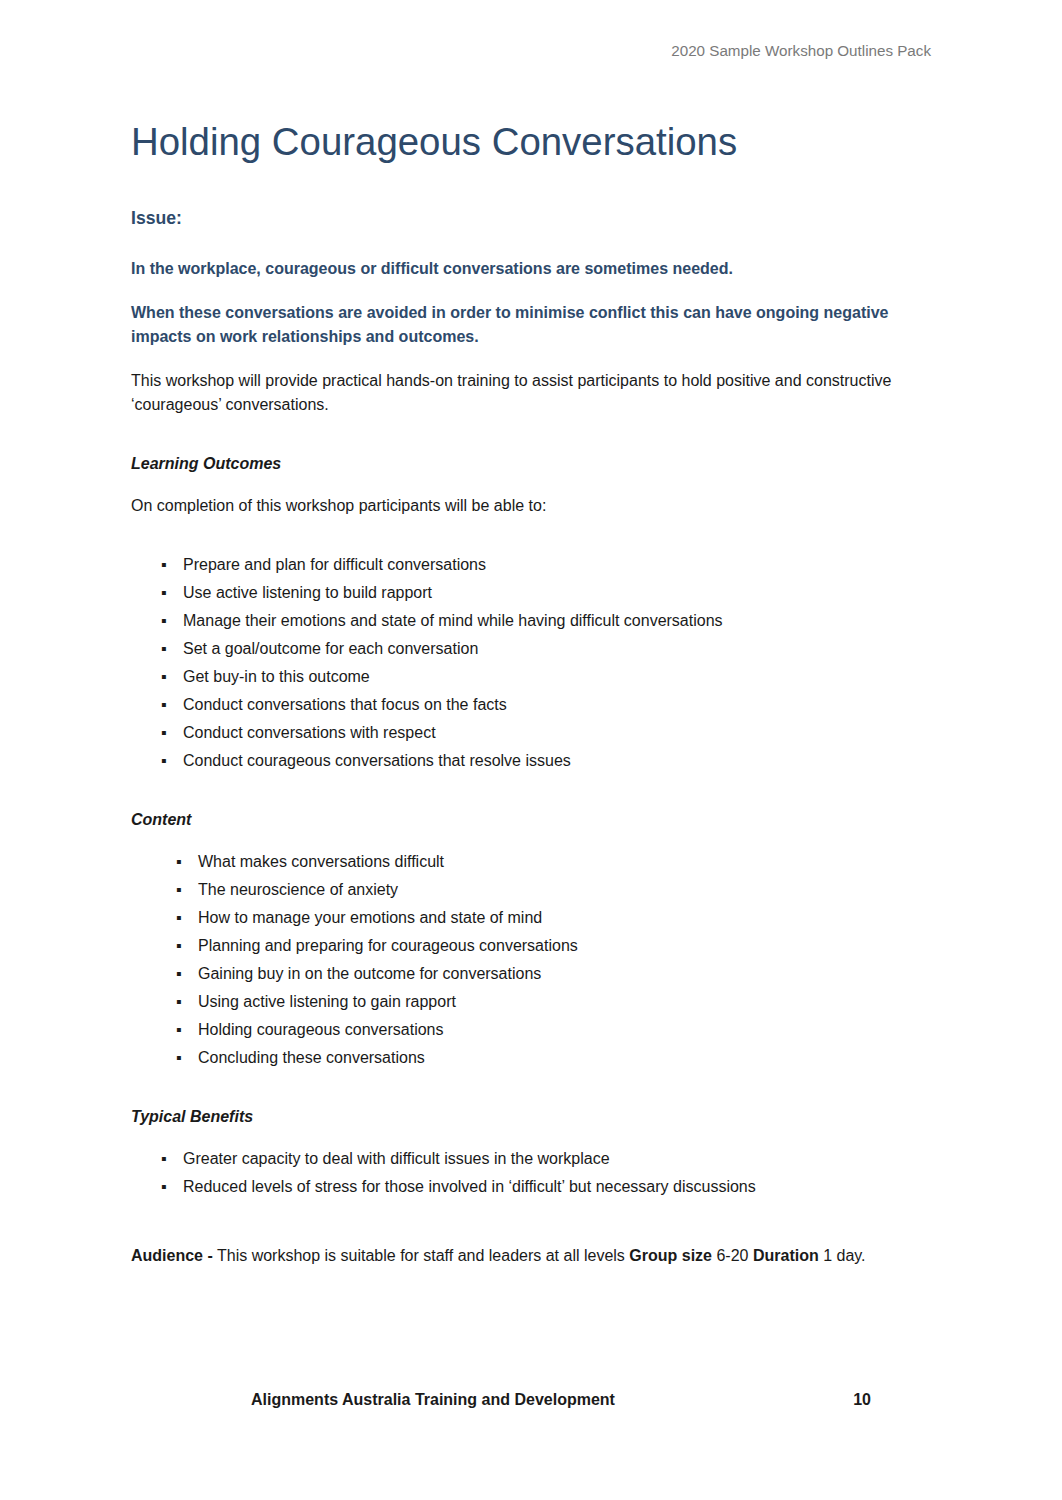2020 Sample Workshop Outlines Pack
Holding Courageous Conversations
Issue:
In the workplace, courageous or difficult conversations are sometimes needed.
When these conversations are avoided in order to minimise conflict this can have ongoing negative impacts on work relationships and outcomes.
This workshop will provide practical hands-on training to assist participants to hold positive and constructive ‘courageous’ conversations.
Learning Outcomes
On completion of this workshop participants will be able to:
Prepare and plan for difficult conversations
Use active listening to build rapport
Manage their emotions and state of mind while having difficult conversations
Set a goal/outcome for each conversation
Get buy-in to this outcome
Conduct conversations that focus on the facts
Conduct conversations with respect
Conduct courageous conversations that resolve issues
Content
What makes conversations difficult
The neuroscience of anxiety
How to manage your emotions and state of mind
Planning and preparing for courageous conversations
Gaining buy in on the outcome for conversations
Using active listening to gain rapport
Holding courageous conversations
Concluding these conversations
Typical Benefits
Greater capacity to deal with difficult issues in the workplace
Reduced levels of stress for those involved in ‘difficult’ but necessary discussions
Audience - This workshop is suitable for staff and leaders at all levels Group size 6-20 Duration 1 day.
Alignments Australia Training and Development 10